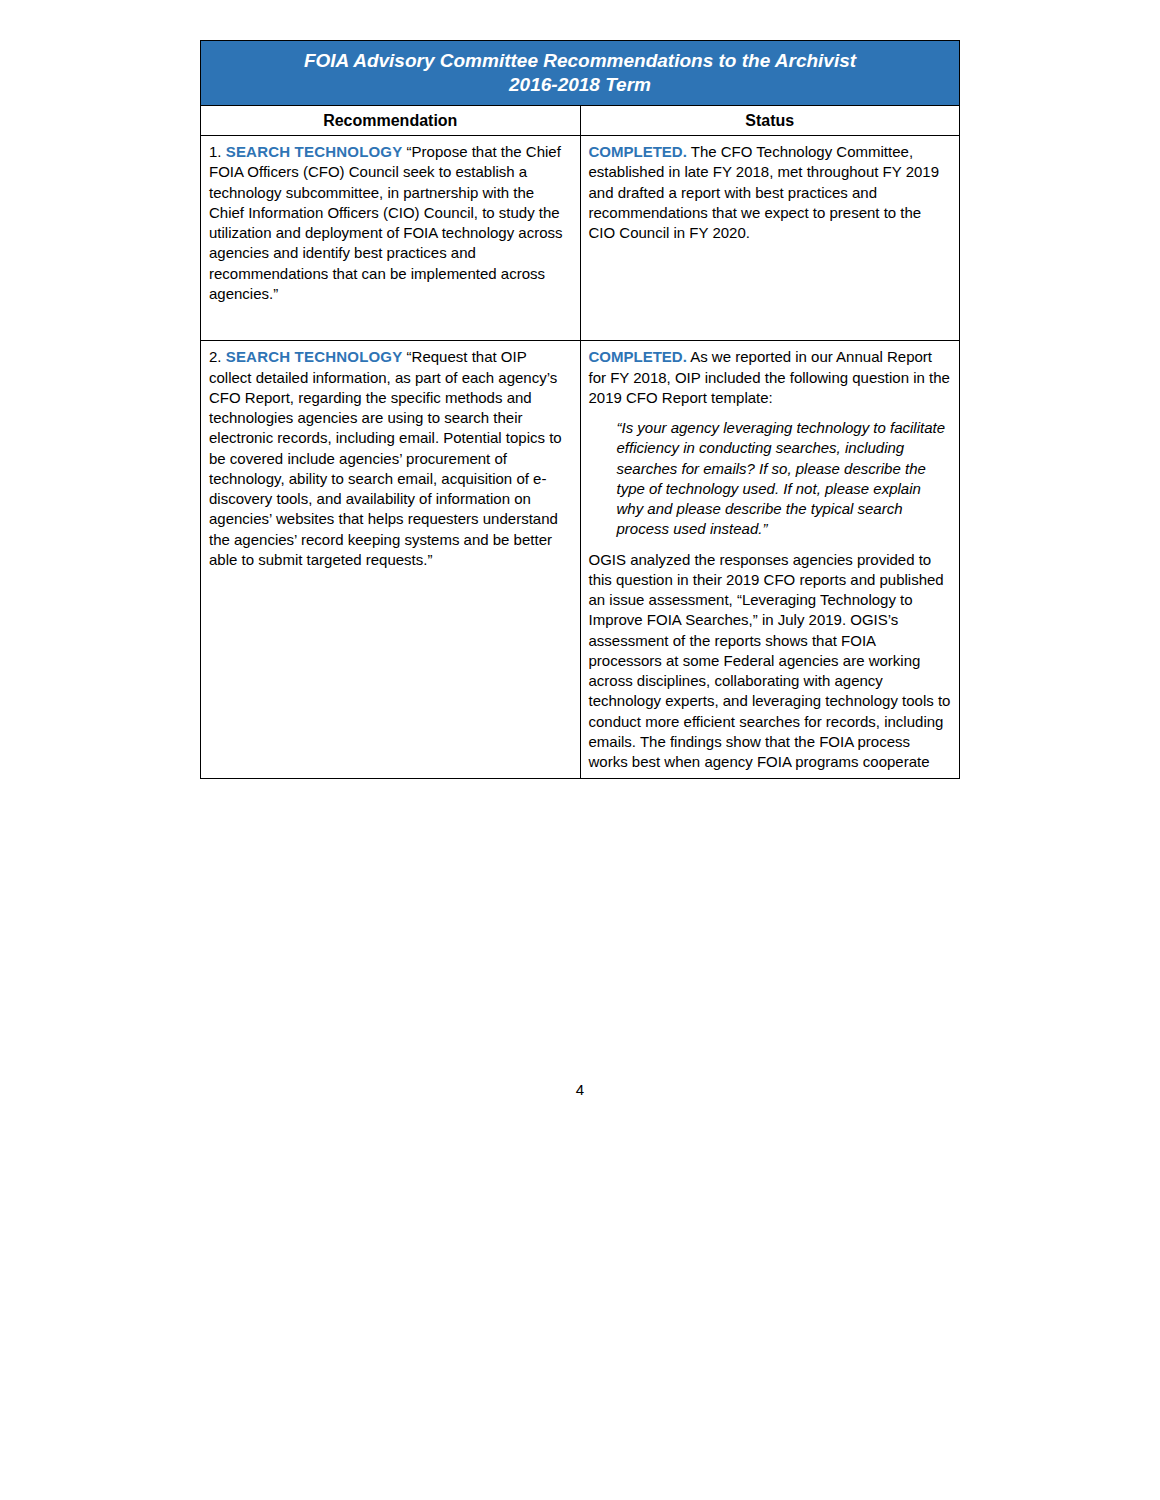| FOIA Advisory Committee Recommendations to the Archivist 2016-2018 Term |
| --- |
| Recommendation | Status |
| 1. SEARCH TECHNOLOGY “Propose that the Chief FOIA Officers (CFO) Council seek to establish a technology subcommittee, in partnership with the Chief Information Officers (CIO) Council, to study the utilization and deployment of FOIA technology across agencies and identify best practices and recommendations that can be implemented across agencies.” | COMPLETED. The CFO Technology Committee, established in late FY 2018, met throughout FY 2019 and drafted a report with best practices and recommendations that we expect to present to the CIO Council in FY 2020. |
| 2. SEARCH TECHNOLOGY “Request that OIP collect detailed information, as part of each agency’s CFO Report, regarding the specific methods and technologies agencies are using to search their electronic records, including email. Potential topics to be covered include agencies’ procurement of technology, ability to search email, acquisition of e-discovery tools, and availability of information on agencies’ websites that helps requesters understand the agencies’ record keeping systems and be better able to submit targeted requests.” | COMPLETED. As we reported in our Annual Report for FY 2018, OIP included the following question in the 2019 CFO Report template: “Is your agency leveraging technology to facilitate efficiency in conducting searches, including searches for emails? If so, please describe the type of technology used. If not, please explain why and please describe the typical search process used instead.” OGIS analyzed the responses agencies provided to this question in their 2019 CFO reports and published an issue assessment, “Leveraging Technology to Improve FOIA Searches,” in July 2019. OGIS’s assessment of the reports shows that FOIA processors at some Federal agencies are working across disciplines, collaborating with agency technology experts, and leveraging technology tools to conduct more efficient searches for records, including emails. The findings show that the FOIA process works best when agency FOIA programs cooperate |
4